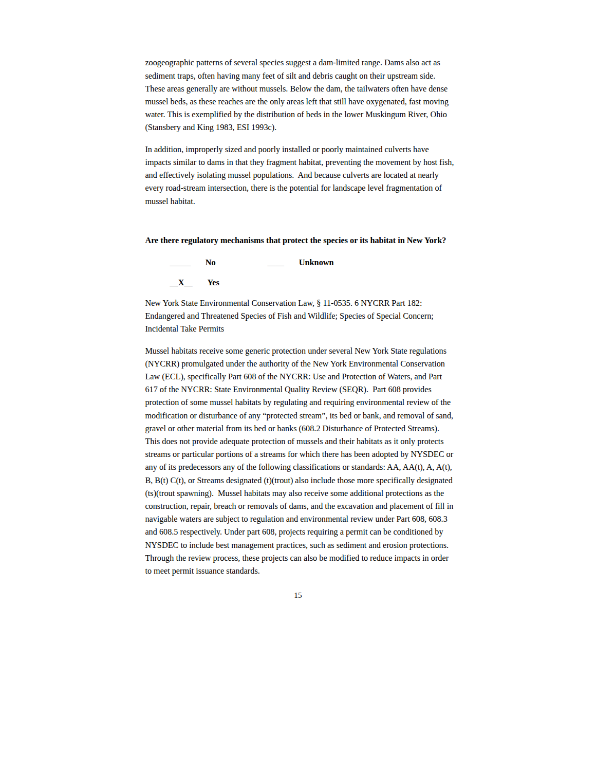zoogeographic patterns of several species suggest a dam-limited range. Dams also act as sediment traps, often having many feet of silt and debris caught on their upstream side. These areas generally are without mussels. Below the dam, the tailwaters often have dense mussel beds, as these reaches are the only areas left that still have oxygenated, fast moving water. This is exemplified by the distribution of beds in the lower Muskingum River, Ohio (Stansbery and King 1983, ESI 1993c).
In addition, improperly sized and poorly installed or poorly maintained culverts have impacts similar to dams in that they fragment habitat, preventing the movement by host fish, and effectively isolating mussel populations. And because culverts are located at nearly every road-stream intersection, there is the potential for landscape level fragmentation of mussel habitat.
Are there regulatory mechanisms that protect the species or its habitat in New York?
_____ No ____ Unknown
__X__ Yes
New York State Environmental Conservation Law, § 11-0535. 6 NYCRR Part 182: Endangered and Threatened Species of Fish and Wildlife; Species of Special Concern; Incidental Take Permits
Mussel habitats receive some generic protection under several New York State regulations (NYCRR) promulgated under the authority of the New York Environmental Conservation Law (ECL), specifically Part 608 of the NYCRR: Use and Protection of Waters, and Part 617 of the NYCRR: State Environmental Quality Review (SEQR). Part 608 provides protection of some mussel habitats by regulating and requiring environmental review of the modification or disturbance of any “protected stream”, its bed or bank, and removal of sand, gravel or other material from its bed or banks (608.2 Disturbance of Protected Streams). This does not provide adequate protection of mussels and their habitats as it only protects streams or particular portions of a streams for which there has been adopted by NYSDEC or any of its predecessors any of the following classifications or standards: AA, AA(t), A, A(t), B, B(t) C(t), or Streams designated (t)(trout) also include those more specifically designated (ts)(trout spawning). Mussel habitats may also receive some additional protections as the construction, repair, breach or removals of dams, and the excavation and placement of fill in navigable waters are subject to regulation and environmental review under Part 608, 608.3 and 608.5 respectively. Under part 608, projects requiring a permit can be conditioned by NYSDEC to include best management practices, such as sediment and erosion protections. Through the review process, these projects can also be modified to reduce impacts in order to meet permit issuance standards.
15